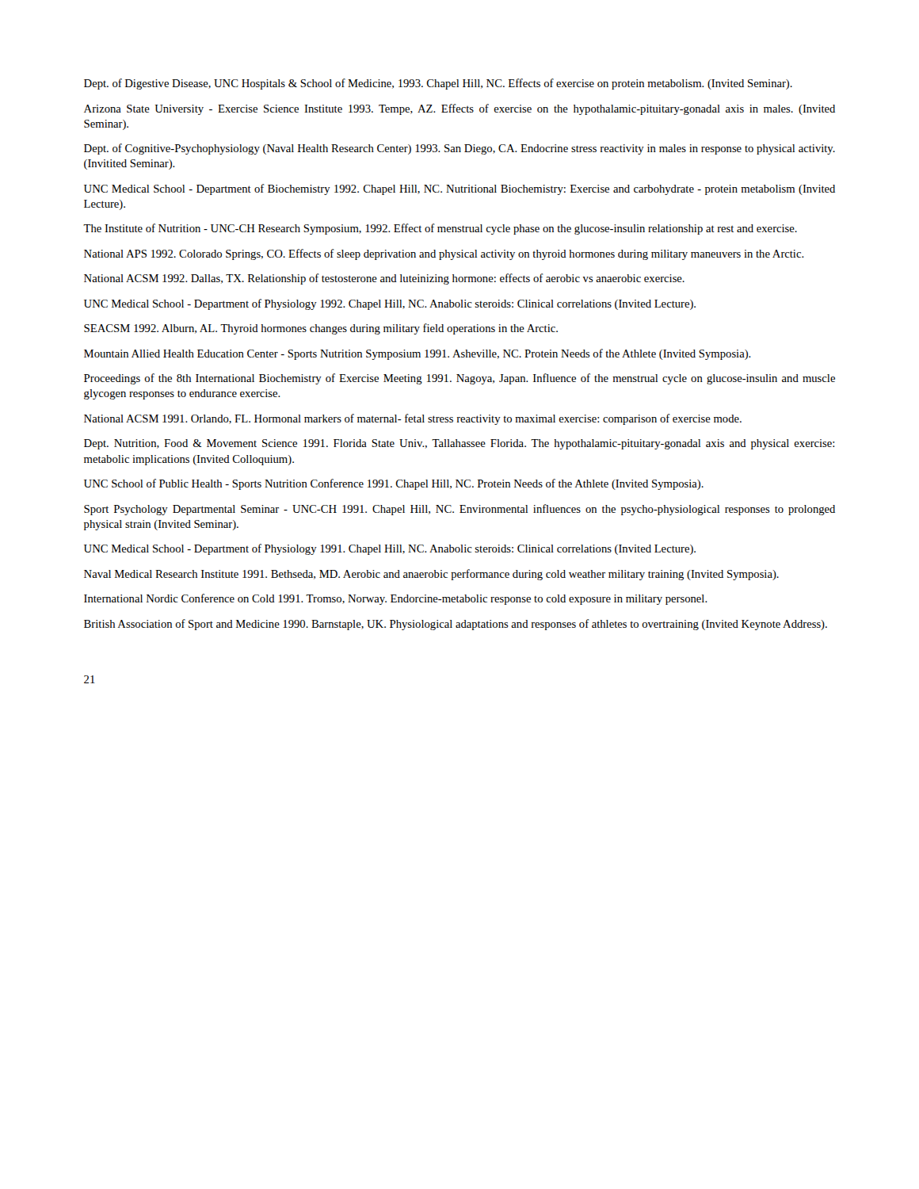Dept. of Digestive Disease, UNC Hospitals & School of Medicine, 1993. Chapel Hill, NC. Effects of exercise on protein metabolism. (Invited Seminar).
Arizona State University - Exercise Science Institute 1993. Tempe, AZ. Effects of exercise on the hypothalamic-pituitary-gonadal axis in males. (Invited Seminar).
Dept. of Cognitive-Psychophysiology (Naval Health Research Center) 1993. San Diego, CA. Endocrine stress reactivity in males in response to physical activity. (Invitited Seminar).
UNC Medical School - Department of Biochemistry 1992. Chapel Hill, NC. Nutritional Biochemistry: Exercise and carbohydrate - protein metabolism (Invited Lecture).
The Institute of Nutrition - UNC-CH Research Symposium, 1992. Effect of menstrual cycle phase on the glucose-insulin relationship at rest and exercise.
National APS 1992. Colorado Springs, CO. Effects of sleep deprivation and physical activity on thyroid hormones during military maneuvers in the Arctic.
National ACSM 1992. Dallas, TX. Relationship of testosterone and luteinizing hormone: effects of aerobic vs anaerobic exercise.
UNC Medical School - Department of Physiology 1992. Chapel Hill, NC. Anabolic steroids: Clinical correlations (Invited Lecture).
SEACSM 1992. Alburn, AL. Thyroid hormones changes during military field operations in the Arctic.
Mountain Allied Health Education Center - Sports Nutrition Symposium 1991. Asheville, NC. Protein Needs of the Athlete (Invited Symposia).
Proceedings of the 8th International Biochemistry of Exercise Meeting 1991. Nagoya, Japan. Influence of the menstrual cycle on glucose-insulin and muscle glycogen responses to endurance exercise.
National ACSM 1991. Orlando, FL. Hormonal markers of maternal- fetal stress reactivity to maximal exercise: comparison of exercise mode.
Dept. Nutrition, Food & Movement Science 1991. Florida State Univ., Tallahassee Florida. The hypothalamic-pituitary-gonadal axis and physical exercise: metabolic implications (Invited Colloquium).
UNC School of Public Health - Sports Nutrition Conference 1991. Chapel Hill, NC. Protein Needs of the Athlete (Invited Symposia).
Sport Psychology Departmental Seminar - UNC-CH 1991. Chapel Hill, NC. Environmental influences on the psycho-physiological responses to prolonged physical strain (Invited Seminar).
UNC Medical School - Department of Physiology 1991. Chapel Hill, NC. Anabolic steroids: Clinical correlations (Invited Lecture).
Naval Medical Research Institute 1991. Bethseda, MD. Aerobic and anaerobic performance during cold weather military training (Invited Symposia).
International Nordic Conference on Cold 1991. Tromso, Norway. Endorcine-metabolic response to cold exposure in military personel.
British Association of Sport and Medicine 1990. Barnstaple, UK. Physiological adaptations and responses of athletes to overtraining (Invited Keynote Address).
21